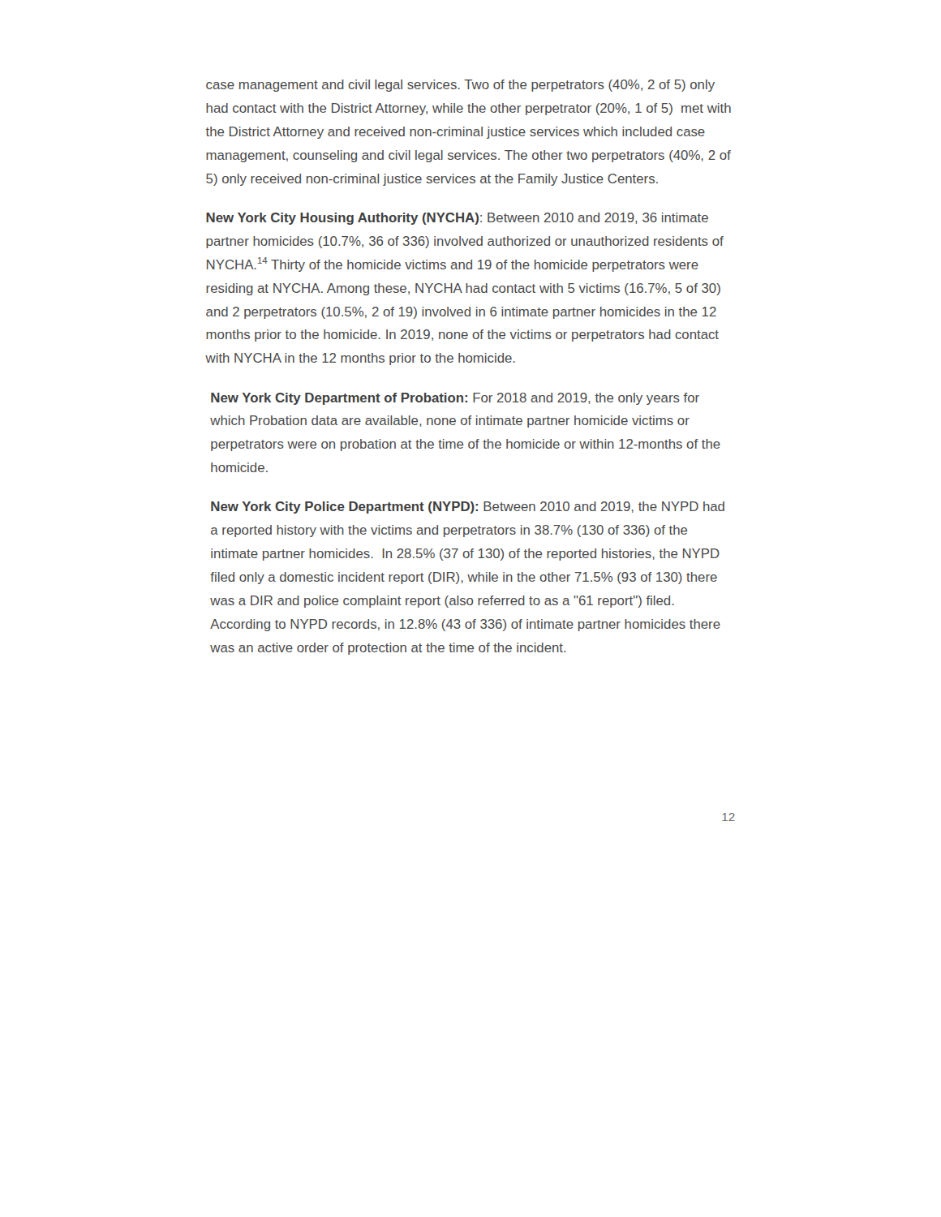case management and civil legal services. Two of the perpetrators (40%, 2 of 5) only had contact with the District Attorney, while the other perpetrator (20%, 1 of 5) met with the District Attorney and received non-criminal justice services which included case management, counseling and civil legal services. The other two perpetrators (40%, 2 of 5) only received non-criminal justice services at the Family Justice Centers.
New York City Housing Authority (NYCHA): Between 2010 and 2019, 36 intimate partner homicides (10.7%, 36 of 336) involved authorized or unauthorized residents of NYCHA.14 Thirty of the homicide victims and 19 of the homicide perpetrators were residing at NYCHA. Among these, NYCHA had contact with 5 victims (16.7%, 5 of 30) and 2 perpetrators (10.5%, 2 of 19) involved in 6 intimate partner homicides in the 12 months prior to the homicide. In 2019, none of the victims or perpetrators had contact with NYCHA in the 12 months prior to the homicide.
New York City Department of Probation: For 2018 and 2019, the only years for which Probation data are available, none of intimate partner homicide victims or perpetrators were on probation at the time of the homicide or within 12-months of the homicide.
New York City Police Department (NYPD): Between 2010 and 2019, the NYPD had a reported history with the victims and perpetrators in 38.7% (130 of 336) of the intimate partner homicides. In 28.5% (37 of 130) of the reported histories, the NYPD filed only a domestic incident report (DIR), while in the other 71.5% (93 of 130) there was a DIR and police complaint report (also referred to as a "61 report") filed. According to NYPD records, in 12.8% (43 of 336) of intimate partner homicides there was an active order of protection at the time of the incident.
12